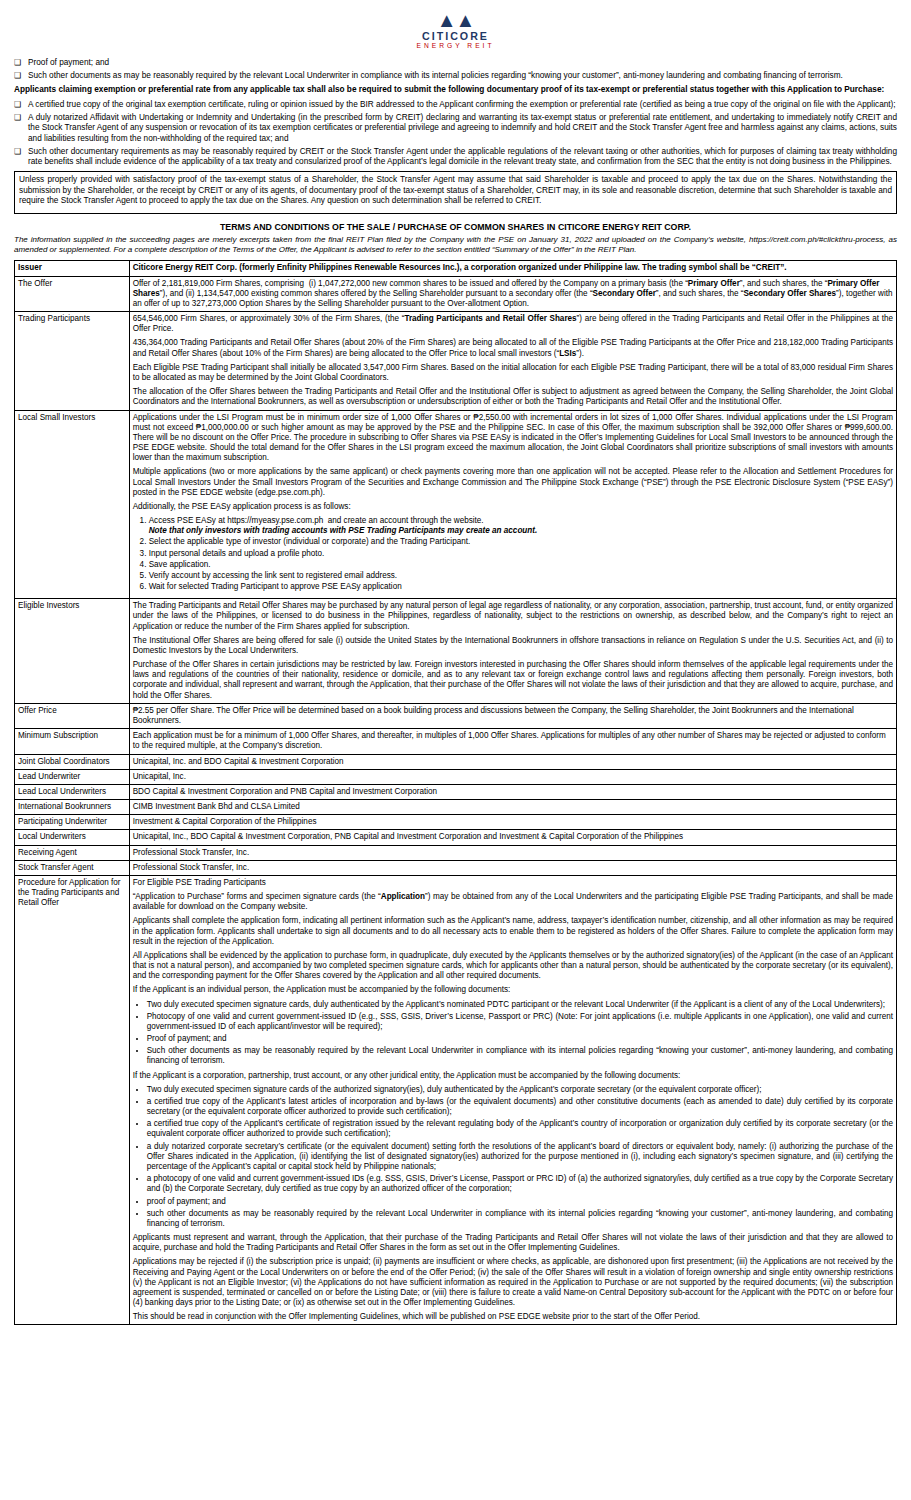▲▲
CITICORE
ENERGY REIT
Proof of payment; and
Such other documents as may be reasonably required by the relevant Local Underwriter in compliance with its internal policies regarding “knowing your customer”, anti-money laundering and combating financing of terrorism.
Applicants claiming exemption or preferential rate from any applicable tax shall also be required to submit the following documentary proof of its tax-exempt or preferential status together with this Application to Purchase:
A certified true copy of the original tax exemption certificate, ruling or opinion issued by the BIR addressed to the Applicant confirming the exemption or preferential rate (certified as being a true copy of the original on file with the Applicant);
A duly notarized Affidavit with Undertaking or Indemnity and Undertaking (in the prescribed form by CREIT) declaring and warranting its tax-exempt status or preferential rate entitlement, and undertaking to immediately notify CREIT and the Stock Transfer Agent of any suspension or revocation of its tax exemption certificates or preferential privilege and agreeing to indemnify and hold CREIT and the Stock Transfer Agent free and harmless against any claims, actions, suits and liabilities resulting from the non-withholding of the required tax; and
Such other documentary requirements as may be reasonably required by CREIT or the Stock Transfer Agent under the applicable regulations of the relevant taxing or other authorities, which for purposes of claiming tax treaty withholding rate benefits shall include evidence of the applicability of a tax treaty and consularized proof of the Applicant’s legal domicile in the relevant treaty state, and confirmation from the SEC that the entity is not doing business in the Philippines.
Unless properly provided with satisfactory proof of the tax-exempt status of a Shareholder, the Stock Transfer Agent may assume that said Shareholder is taxable and proceed to apply the tax due on the Shares. Notwithstanding the submission by the Shareholder, or the receipt by CREIT or any of its agents, of documentary proof of the tax-exempt status of a Shareholder, CREIT may, in its sole and reasonable discretion, determine that such Shareholder is taxable and require the Stock Transfer Agent to proceed to apply the tax due on the Shares. Any question on such determination shall be referred to CREIT.
Terms and Conditions of the Sale / Purchase of Common Shares in Citicore Energy REIT Corp.
The information supplied in the succeeding pages are merely excerpts taken from the final REIT Plan filed by the Company with the PSE on January 31, 2022 and uploaded on the Company’s website, https://creit.com.ph/#clickthru-process, as amended or supplemented. For a complete description of the Terms of the Offer, the Applicant is advised to refer to the section entitled “Summary of the Offer” in the REIT Plan.
| Issuer | Citicore Energy REIT Corp. (formerly Enfinity Philippines Renewable Resources Inc.), a corporation organized under Philippine law. The trading symbol shall be “CREIT”. |
| --- | --- |
| The Offer | Offer of 2,181,819,000 Firm Shares, comprising (i) 1,047,272,000 new common shares to be issued and offered by the Company on a primary basis (the “ Primary Offer ”, and such shares, the “ Primary Offer Shares ”), and (ii) 1,134,547,000 existing common shares offered by the Selling Shareholder pursuant to a secondary offer (the “ Secondary Offer ”, and such shares, the “ Secondary Offer Shares ”), together with an offer of up to 327,273,000 Option Shares by the Selling Shareholder pursuant to the Over-allotment Option. |
| Trading Participants | 654,546,000 Firm Shares, or approximately 30% of the Firm Shares, (the “ Trading Participants and Retail Offer Shares ”) are being offered in the Trading Participants and Retail Offer in the Philippines at the Offer Price. 436,364,000 Trading Participants and Retail Offer Shares (about 20% of the Firm Shares) are being allocated to all of the Eligible PSE Trading Participants at the Offer Price and 218,182,000 Trading Participants and Retail Offer Shares (about 10% of the Firm Shares) are being allocated to the Offer Price to local small investors (“ LSIs ”). Each Eligible PSE Trading Participant shall initially be allocated 3,547,000 Firm Shares. Based on the initial allocation for each Eligible PSE Trading Participant, there will be a total of 83,000 residual Firm Shares to be allocated as may be determined by the Joint Global Coordinators. The allocation of the Offer Shares between the Trading Participants and Retail Offer and the Institutional Offer is subject to adjustment as agreed between the Company, the Selling Shareholder, the Joint Global Coordinators and the International Bookrunners, as well as oversubscription or undersubscription of either or both the Trading Participants and Retail Offer and the Institutional Offer. |
| Local Small Investors | Applications under the LSI Program must be in minimum order size of 1,000 Offer Shares or ₱2,550.00 with incremental orders in lot sizes of 1,000 Offer Shares. Individual applications under the LSI Program must not exceed ₱1,000,000.00 or such higher amount as may be approved by the PSE and the Philippine SEC. In case of this Offer, the maximum subscription shall be 392,000 Offer Shares or ₱999,600.00. There will be no discount on the Offer Price. The procedure in subscribing to Offer Shares via PSE EASy is indicated in the Offer’s Implementing Guidelines for Local Small Investors to be announced through the PSE EDGE website. Should the total demand for the Offer Shares in the LSI program exceed the maximum allocation, the Joint Global Coordinators shall prioritize subscriptions of small investors with amounts lower than the maximum subscription. Multiple applications (two or more applications by the same applicant) or check payments covering more than one application will not be accepted. Please refer to the Allocation and Settlement Procedures for Local Small Investors Under the Small Investors Program of the Securities and Exchange Commission and The Philippine Stock Exchange (“PSE”) through the PSE Electronic Disclosure System (“PSE EASy”) posted in the PSE EDGE website (edge.pse.com.ph). Additionally, the PSE EASy application process is as follows: Access PSE EASy at https://myeasy.pse.com.ph and create an account through the website. Note that only investors with trading accounts with PSE Trading Participants may create an account. Select the applicable type of investor (individual or corporate) and the Trading Participant. Input personal details and upload a profile photo. Save application. Verify account by accessing the link sent to registered email address. Wait for selected Trading Participant to approve PSE EASy application |
| Eligible Investors | The Trading Participants and Retail Offer Shares may be purchased by any natural person of legal age regardless of nationality, or any corporation, association, partnership, trust account, fund, or entity organized under the laws of the Philippines, or licensed to do business in the Philippines, regardless of nationality, subject to the restrictions on ownership, as described below, and the Company’s right to reject an Application or reduce the number of the Firm Shares applied for subscription. The Institutional Offer Shares are being offered for sale (i) outside the United States by the International Bookrunners in offshore transactions in reliance on Regulation S under the U.S. Securities Act, and (ii) to Domestic Investors by the Local Underwriters. Purchase of the Offer Shares in certain jurisdictions may be restricted by law. Foreign investors interested in purchasing the Offer Shares should inform themselves of the applicable legal requirements under the laws and regulations of the countries of their nationality, residence or domicile, and as to any relevant tax or foreign exchange control laws and regulations affecting them personally. Foreign investors, both corporate and individual, shall represent and warrant, through the Application, that their purchase of the Offer Shares will not violate the laws of their jurisdiction and that they are allowed to acquire, purchase, and hold the Offer Shares. |
| Offer Price | ₱2.55 per Offer Share. The Offer Price will be determined based on a book building process and discussions between the Company, the Selling Shareholder, the Joint Bookrunners and the International Bookrunners. |
| Minimum Subscription | Each application must be for a minimum of 1,000 Offer Shares, and thereafter, in multiples of 1,000 Offer Shares. Applications for multiples of any other number of Shares may be rejected or adjusted to conform to the required multiple, at the Company’s discretion. |
| Joint Global Coordinators | Unicapital, Inc. and BDO Capital & Investment Corporation |
| Lead Underwriter | Unicapital, Inc. |
| Lead Local Underwriters | BDO Capital & Investment Corporation and PNB Capital and Investment Corporation |
| International Bookrunners | CIMB Investment Bank Bhd and CLSA Limited |
| Participating Underwriter | Investment & Capital Corporation of the Philippines |
| Local Underwriters | Unicapital, Inc., BDO Capital & Investment Corporation, PNB Capital and Investment Corporation and Investment & Capital Corporation of the Philippines |
| Receiving Agent | Professional Stock Transfer, Inc. |
| Stock Transfer Agent | Professional Stock Transfer, Inc. |
| Procedure for Application for the Trading Participants and Retail Offer | For Eligible PSE Trading Participants “Application to Purchase” forms and specimen signature cards (the “ Application ”) may be obtained from any of the Local Underwriters and the participating Eligible PSE Trading Participants, and shall be made available for download on the Company website. Applicants shall complete the application form, indicating all pertinent information such as the Applicant’s name, address, taxpayer’s identification number, citizenship, and all other information as may be required in the application form. Applicants shall undertake to sign all documents and to do all necessary acts to enable them to be registered as holders of the Offer Shares. Failure to complete the application form may result in the rejection of the Application. All Applications shall be evidenced by the application to purchase form, in quadruplicate, duly executed by the Applicants themselves or by the authorized signatory(ies) of the Applicant (in the case of an Applicant that is not a natural person), and accompanied by two completed specimen signature cards, which for applicants other than a natural person, should be authenticated by the corporate secretary (or its equivalent), and the corresponding payment for the Offer Shares covered by the Application and all other required documents. If the Applicant is an individual person, the Application must be accompanied by the following documents: Two duly executed specimen signature cards, duly authenticated by the Applicant’s nominated PDTC participant or the relevant Local Underwriter (if the Applicant is a client of any of the Local Underwriters); Photocopy of one valid and current government-issued ID (e.g., SSS, GSIS, Driver’s License, Passport or PRC) (Note: For joint applications (i.e. multiple Applicants in one Application), one valid and current government-issued ID of each applicant/investor will be required); Proof of payment; and Such other documents as may be reasonably required by the relevant Local Underwriter in compliance with its internal policies regarding “knowing your customer”, anti-money laundering, and combating financing of terrorism. If the Applicant is a corporation, partnership, trust account, or any other juridical entity, the Application must be accompanied by the following documents: Two duly executed specimen signature cards of the authorized signatory(ies), duly authenticated by the Applicant’s corporate secretary (or the equivalent corporate officer); a certified true copy of the Applicant’s latest articles of incorporation and by-laws (or the equivalent documents) and other constitutive documents (each as amended to date) duly certified by its corporate secretary (or the equivalent corporate officer authorized to provide such certification); a certified true copy of the Applicant’s certificate of registration issued by the relevant regulating body of the Applicant’s country of incorporation or organization duly certified by its corporate secretary (or the equivalent corporate officer authorized to provide such certification); a duly notarized corporate secretary’s certificate (or the equivalent document) setting forth the resolutions of the applicant’s board of directors or equivalent body, namely: (i) authorizing the purchase of the Offer Shares indicated in the Application, (ii) identifying the list of designated signatory(ies) authorized for the purpose mentioned in (i), including each signatory’s specimen signature, and (iii) certifying the percentage of the Applicant’s capital or capital stock held by Philippine nationals; a photocopy of one valid and current government-issued IDs (e.g. SSS, GSIS, Driver’s License, Passport or PRC ID) of (a) the authorized signatory/ies, duly certified as a true copy by the Corporate Secretary and (b) the Corporate Secretary, duly certified as true copy by an authorized officer of the corporation; proof of payment; and such other documents as may be reasonably required by the relevant Local Underwriter in compliance with its internal policies regarding “knowing your customer”, anti-money laundering, and combating financing of terrorism. Applicants must represent and warrant, through the Application, that their purchase of the Trading Participants and Retail Offer Shares will not violate the laws of their jurisdiction and that they are allowed to acquire, purchase and hold the Trading Participants and Retail Offer Shares in the form as set out in the Offer Implementing Guidelines. Applications may be rejected if (i) the subscription price is unpaid; (ii) payments are insufficient or where checks, as applicable, are dishonored upon first presentment; (iii) the Applications are not received by the Receiving and Paying Agent or the Local Underwriters on or before the end of the Offer Period; (iv) the sale of the Offer Shares will result in a violation of foreign ownership and single entity ownership restrictions (v) the Applicant is not an Eligible Investor; (vi) the Applications do not have sufficient information as required in the Application to Purchase or are not supported by the required documents; (vii) the subscription agreement is suspended, terminated or cancelled on or before the Listing Date; or (viii) there is failure to create a valid Name-on Central Depository sub-account for the Applicant with the PDTC on or before four (4) banking days prior to the Listing Date; or (ix) as otherwise set out in the Offer Implementing Guidelines. This should be read in conjunction with the Offer Implementing Guidelines, which will be published on PSE EDGE website prior to the start of the Offer Period. |